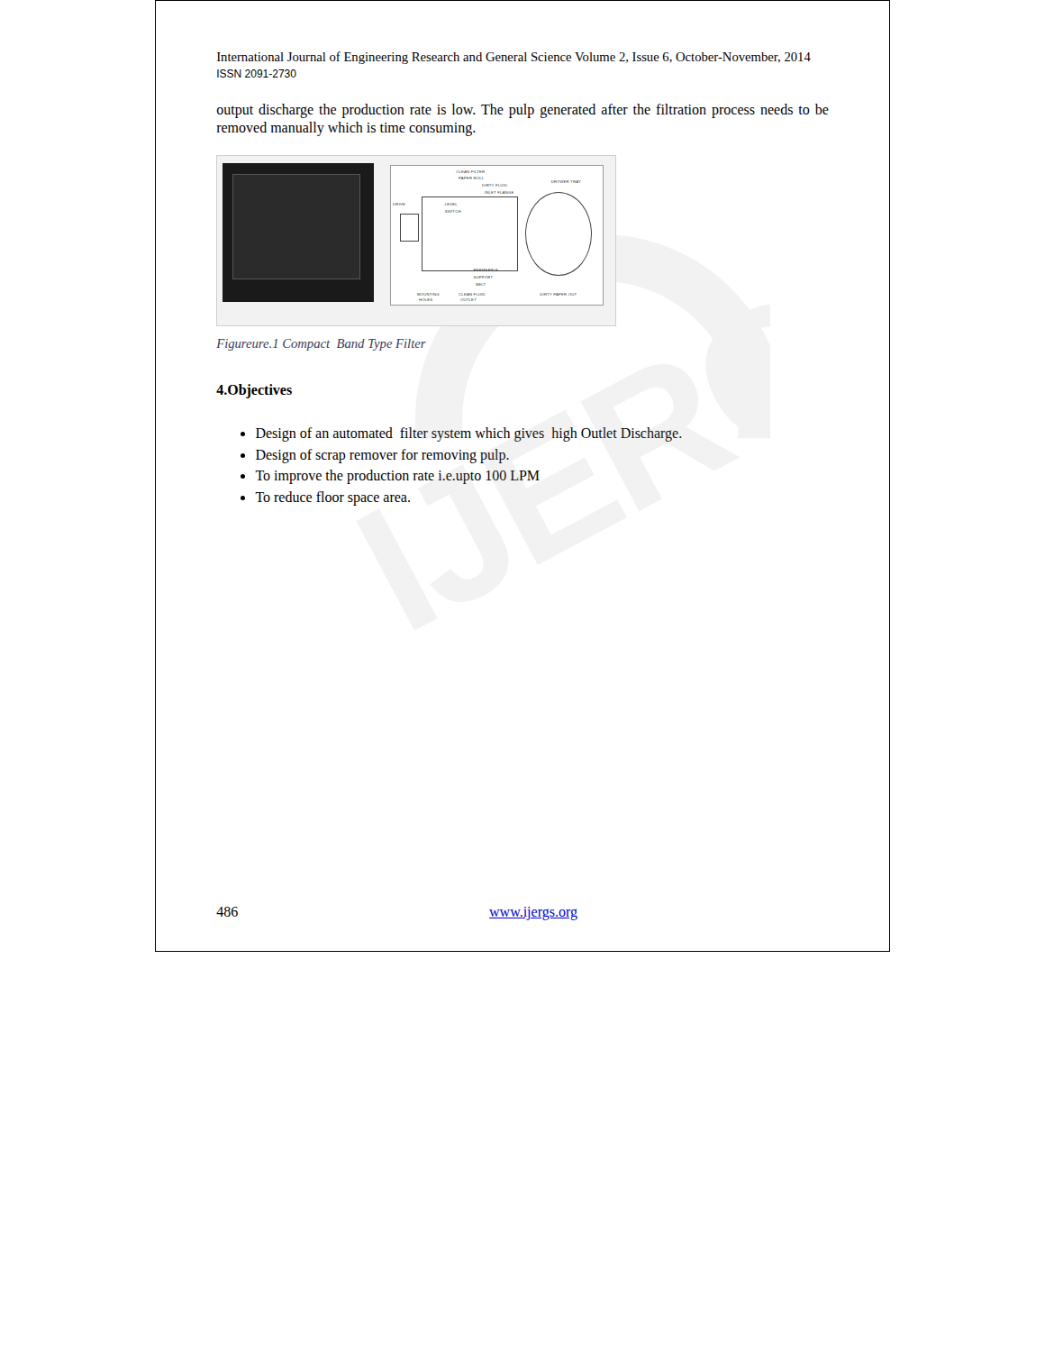IJERGS
International Journal of Engineering Research and General Science Volume 2, Issue 6, October-November, 2014
ISSN 2091-2730
output discharge the production rate is low. The pulp generated after the filtration process needs to be removed manually which is time consuming.
CLEAN FILTER PAPER ROLL DIRTY FLUID INLET FLANGE DRYWER TRAY DRIVE LEVEL SWITCH PERMEABLE SUPPORT BELT MOUNTING HOLES CLEAN FLUID OUTLET DIRTY PAPER OUT
Figureure.1 Compact Band Type Filter
4.Objectives
Design of an automated filter system which gives high Outlet Discharge.
Design of scrap remover for removing pulp.
To improve the production rate i.e.upto 100 LPM
To reduce floor space area.
486
www.ijergs.org